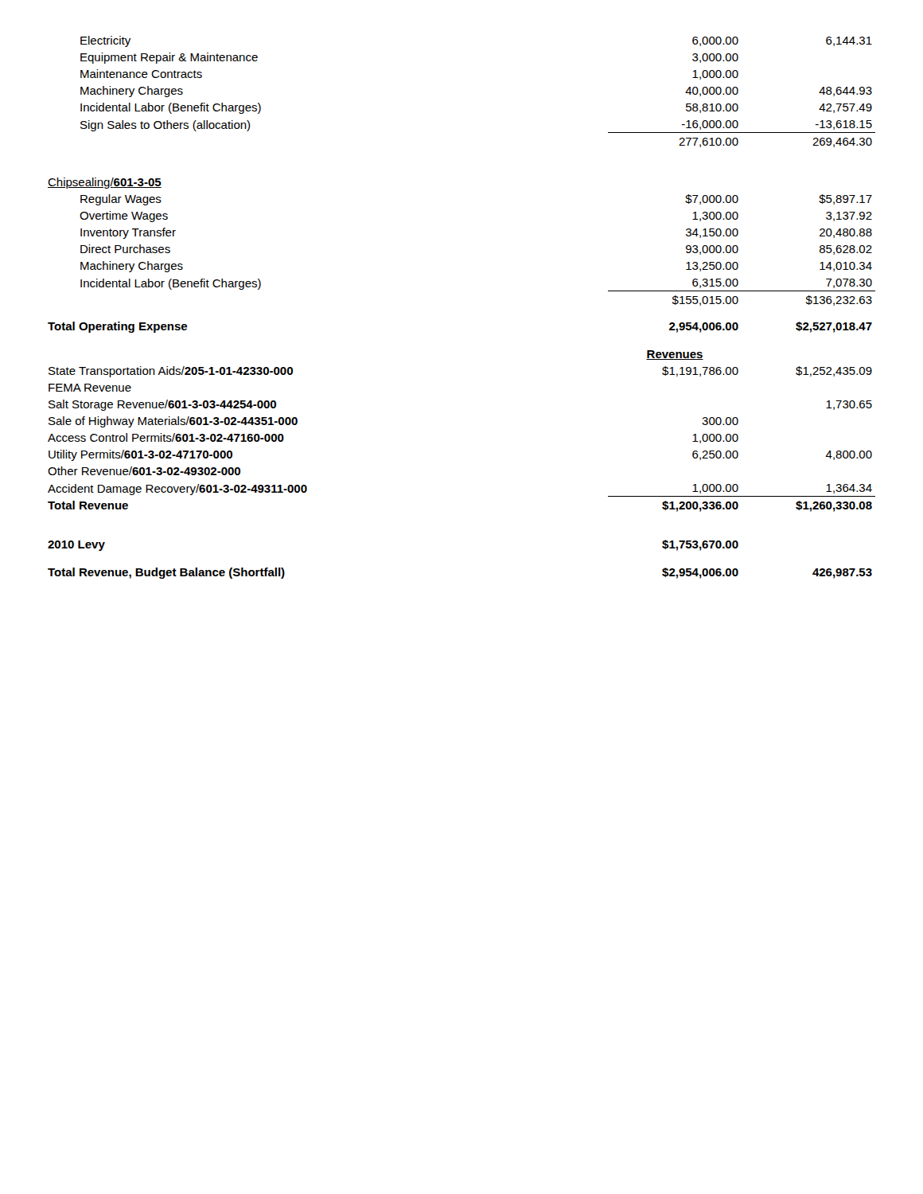| Electricity | 6,000.00 | 6,144.31 |
| Equipment Repair & Maintenance | 3,000.00 | |
| Maintenance Contracts | 1,000.00 | |
| Machinery Charges | 40,000.00 | 48,644.93 |
| Incidental Labor (Benefit Charges) | 58,810.00 | 42,757.49 |
| Sign Sales to Others (allocation) | -16,000.00 | -13,618.15 |
| | 277,610.00 | 269,464.30 |
| Chipsealing/ 601-3-05 | | |
| Regular Wages | $7,000.00 | $5,897.17 |
| Overtime Wages | 1,300.00 | 3,137.92 |
| Inventory Transfer | 34,150.00 | 20,480.88 |
| Direct Purchases | 93,000.00 | 85,628.02 |
| Machinery Charges | 13,250.00 | 14,010.34 |
| Incidental Labor (Benefit Charges) | 6,315.00 | 7,078.30 |
| | $155,015.00 | $136,232.63 |
| Total Operating Expense | 2,954,006.00 | $2,527,018.47 |
| | Revenues | |
| State Transportation Aids/ 205-1-01-42330-000 | $1,191,786.00 | $1,252,435.09 |
| FEMA Revenue | | |
| Salt Storage Revenue/ 601-3-03-44254-000 | | 1,730.65 |
| Sale of Highway Materials/ 601-3-02-44351-000 | 300.00 | |
| Access Control Permits/ 601-3-02-47160-000 | 1,000.00 | |
| Utility Permits/ 601-3-02-47170-000 | 6,250.00 | 4,800.00 |
| Other Revenue/ 601-3-02-49302-000 | | |
| Accident Damage Recovery/ 601-3-02-49311-000 | 1,000.00 | 1,364.34 |
| Total Revenue | $1,200,336.00 | $1,260,330.08 |
| 2010 Levy | $1,753,670.00 | |
| Total Revenue, Budget Balance (Shortfall) | $2,954,006.00 | 426,987.53 |